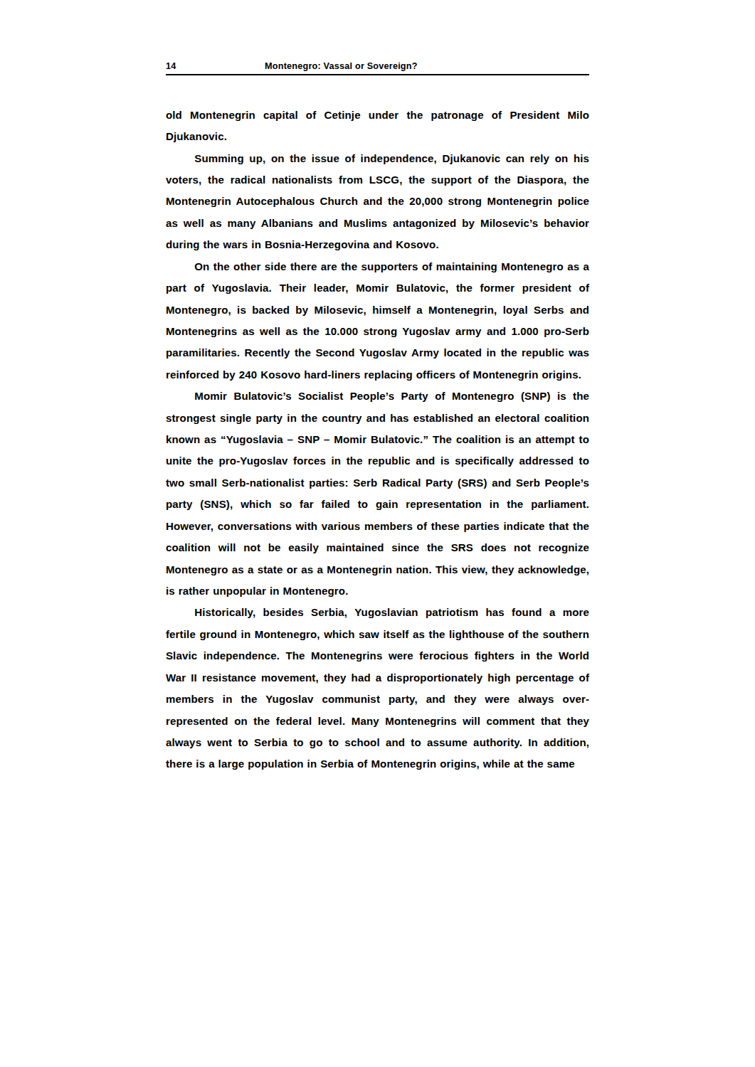14 Montenegro: Vassal or Sovereign?
old Montenegrin capital of Cetinje under the patronage of President Milo Djukanovic.
Summing up, on the issue of independence, Djukanovic can rely on his voters, the radical nationalists from LSCG, the support of the Diaspora, the Montenegrin Autocephalous Church and the 20,000 strong Montenegrin police as well as many Albanians and Muslims antagonized by Milosevic’s behavior during the wars in Bosnia-Herzegovina and Kosovo.
On the other side there are the supporters of maintaining Montenegro as a part of Yugoslavia. Their leader, Momir Bulatovic, the former president of Montenegro, is backed by Milosevic, himself a Montenegrin, loyal Serbs and Montenegrins as well as the 10.000 strong Yugoslav army and 1.000 pro-Serb paramilitaries. Recently the Second Yugoslav Army located in the republic was reinforced by 240 Kosovo hard-liners replacing officers of Montenegrin origins.
Momir Bulatovic’s Socialist People’s Party of Montenegro (SNP) is the strongest single party in the country and has established an electoral coalition known as “Yugoslavia – SNP – Momir Bulatovic.” The coalition is an attempt to unite the pro-Yugoslav forces in the republic and is specifically addressed to two small Serb-nationalist parties: Serb Radical Party (SRS) and Serb People’s party (SNS), which so far failed to gain representation in the parliament. However, conversations with various members of these parties indicate that the coalition will not be easily maintained since the SRS does not recognize Montenegro as a state or as a Montenegrin nation. This view, they acknowledge, is rather unpopular in Montenegro.
Historically, besides Serbia, Yugoslavian patriotism has found a more fertile ground in Montenegro, which saw itself as the lighthouse of the southern Slavic independence. The Montenegrins were ferocious fighters in the World War II resistance movement, they had a disproportionately high percentage of members in the Yugoslav communist party, and they were always over-represented on the federal level. Many Montenegrins will comment that they always went to Serbia to go to school and to assume authority. In addition, there is a large population in Serbia of Montenegrin origins, while at the same